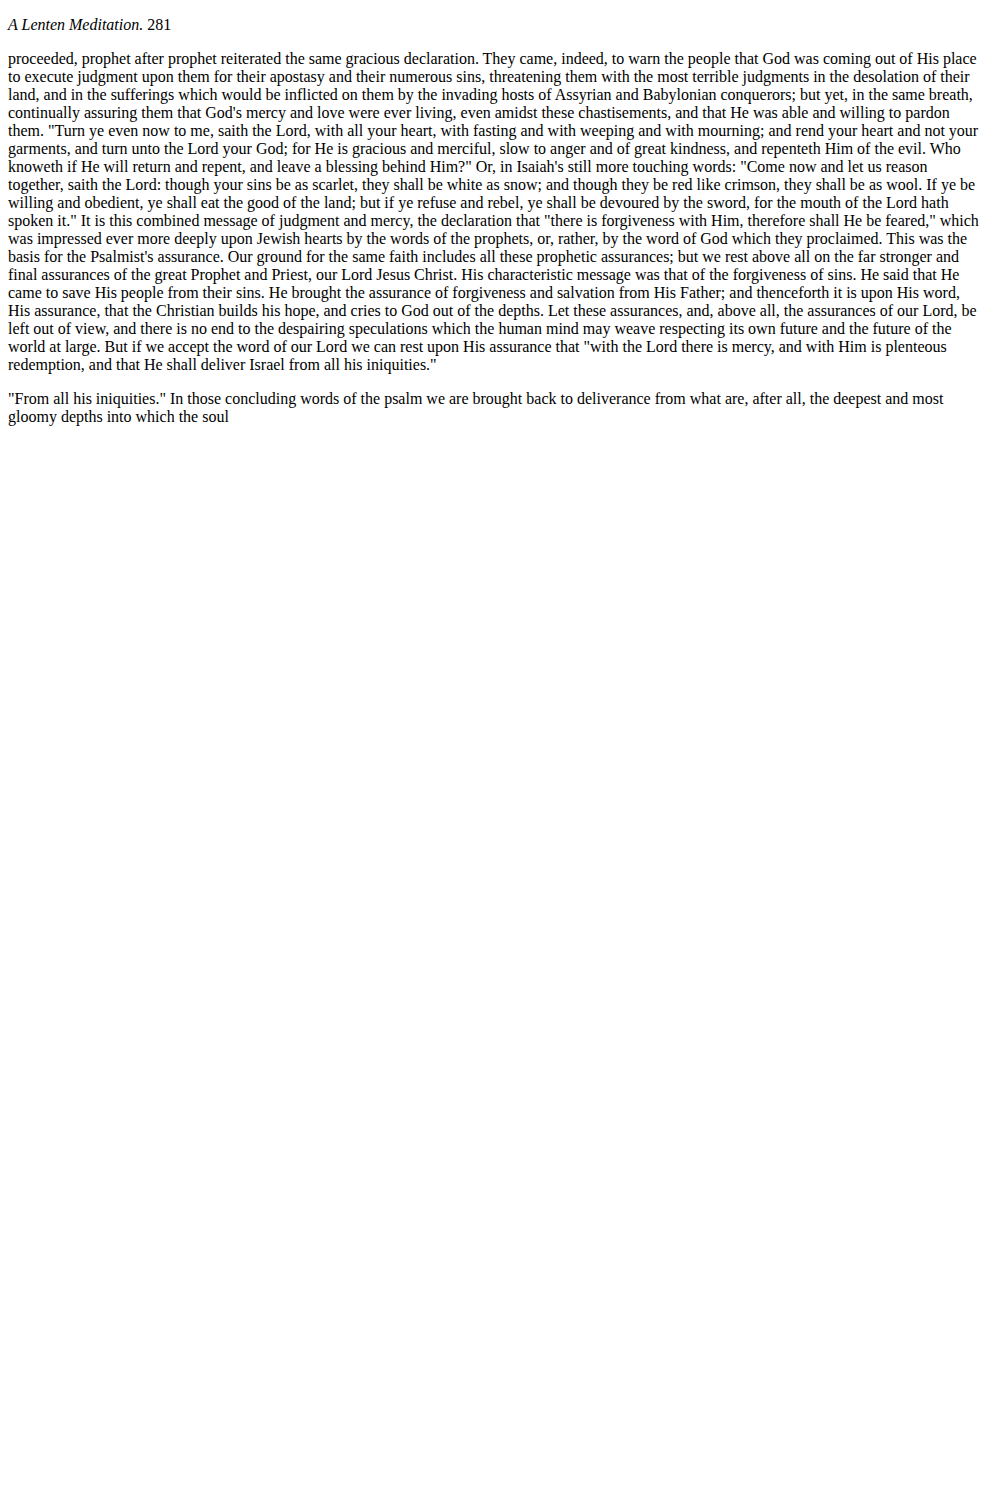A Lenten Meditation. 281
proceeded, prophet after prophet reiterated the same gracious declaration. They came, indeed, to warn the people that God was coming out of His place to execute judgment upon them for their apostasy and their numerous sins, threatening them with the most terrible judgments in the desolation of their land, and in the sufferings which would be inflicted on them by the invading hosts of Assyrian and Babylonian conquerors; but yet, in the same breath, continually assuring them that God's mercy and love were ever living, even amidst these chastisements, and that He was able and willing to pardon them. "Turn ye even now to me, saith the Lord, with all your heart, with fasting and with weeping and with mourning; and rend your heart and not your garments, and turn unto the Lord your God; for He is gracious and merciful, slow to anger and of great kindness, and repenteth Him of the evil. Who knoweth if He will return and repent, and leave a blessing behind Him?" Or, in Isaiah's still more touching words: "Come now and let us reason together, saith the Lord: though your sins be as scarlet, they shall be white as snow; and though they be red like crimson, they shall be as wool. If ye be willing and obedient, ye shall eat the good of the land; but if ye refuse and rebel, ye shall be devoured by the sword, for the mouth of the Lord hath spoken it." It is this combined message of judgment and mercy, the declaration that "there is forgiveness with Him, therefore shall He be feared," which was impressed ever more deeply upon Jewish hearts by the words of the prophets, or, rather, by the word of God which they proclaimed. This was the basis for the Psalmist's assurance. Our ground for the same faith includes all these prophetic assurances; but we rest above all on the far stronger and final assurances of the great Prophet and Priest, our Lord Jesus Christ. His characteristic message was that of the forgiveness of sins. He said that He came to save His people from their sins. He brought the assurance of forgiveness and salvation from His Father; and thenceforth it is upon His word, His assurance, that the Christian builds his hope, and cries to God out of the depths. Let these assurances, and, above all, the assurances of our Lord, be left out of view, and there is no end to the despairing speculations which the human mind may weave respecting its own future and the future of the world at large. But if we accept the word of our Lord we can rest upon His assurance that "with the Lord there is mercy, and with Him is plenteous redemption, and that He shall deliver Israel from all his iniquities."
"From all his iniquities." In those concluding words of the psalm we are brought back to deliverance from what are, after all, the deepest and most gloomy depths into which the soul